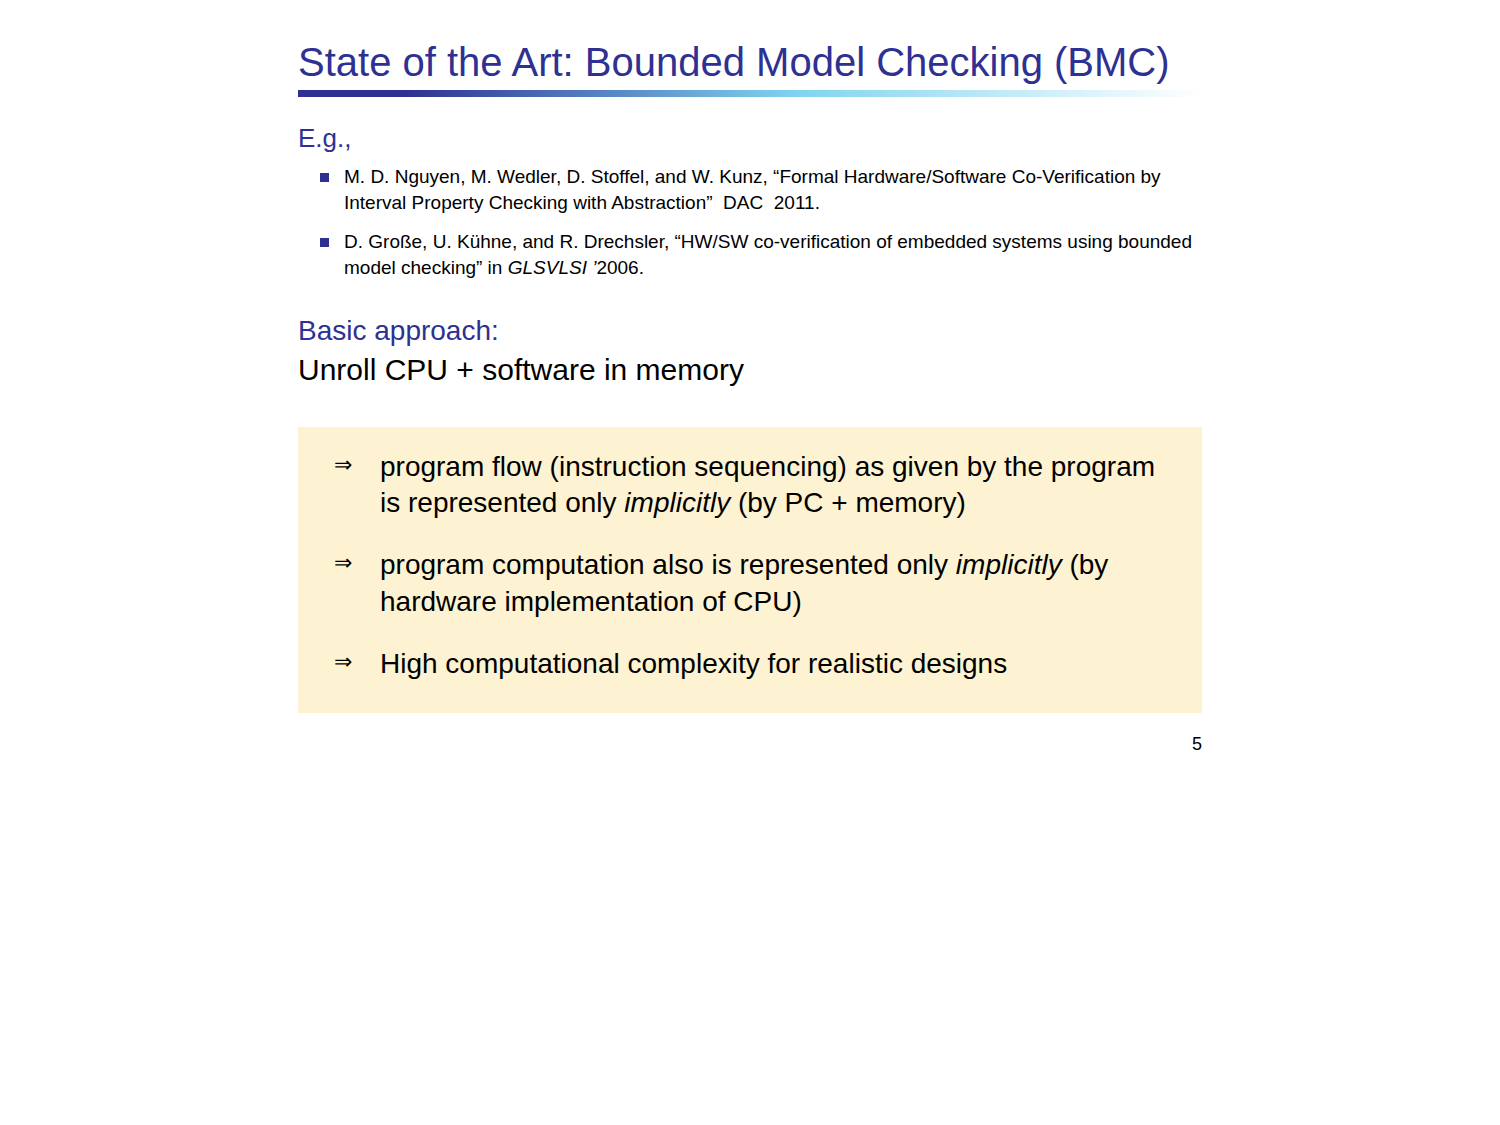State of the Art: Bounded Model Checking (BMC)
E.g.,
M. D. Nguyen, M. Wedler, D. Stoffel, and W. Kunz, “Formal Hardware/Software Co-Verification by Interval Property Checking with Abstraction” DAC 2011.
D. Große, U. Kühne, and R. Drechsler, “HW/SW co-verification of embedded systems using bounded model checking” in GLSVLSI ’2006.
Basic approach:
Unroll CPU + software in memory
program flow (instruction sequencing) as given by the program is represented only implicitly (by PC + memory)
program computation also is represented only implicitly (by hardware implementation of CPU)
High computational complexity for realistic designs
5